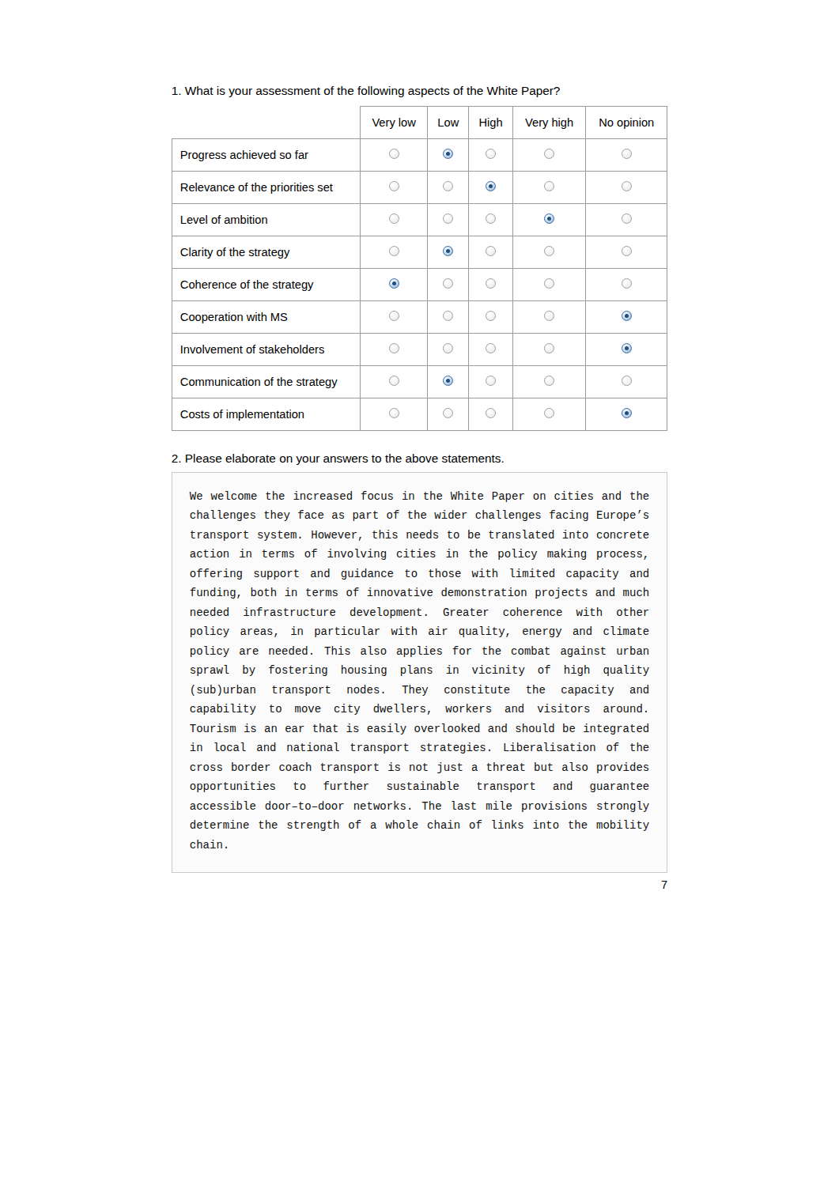1. What is your assessment of the following aspects of the White Paper?
| | Very low | Low | High | Very high | No opinion |
| --- | --- | --- | --- | --- | --- |
| Progress achieved so far | | | | | |
| Relevance of the priorities set | | | | | |
| Level of ambition | | | | | |
| Clarity of the strategy | | | | | |
| Coherence of the strategy | | | | | |
| Cooperation with MS | | | | | |
| Involvement of stakeholders | | | | | |
| Communication of the strategy | | | | | |
| Costs of implementation | | | | | |
2. Please elaborate on your answers to the above statements.
We welcome the increased focus in the White Paper on cities and the challenges they face as part of the wider challenges facing Europe’s transport system. However, this needs to be translated into concrete action in terms of involving cities in the policy making process, offering support and guidance to those with limited capacity and funding, both in terms of innovative demonstration projects and much needed infrastructure development. Greater coherence with other policy areas, in particular with air quality, energy and climate policy are needed. This also applies for the combat against urban sprawl by fostering housing plans in vicinity of high quality (sub)urban transport nodes. They constitute the capacity and capability to move city dwellers, workers and visitors around. Tourism is an ear that is easily overlooked and should be integrated in local and national transport strategies. Liberalisation of the cross border coach transport is not just a threat but also provides opportunities to further sustainable transport and guarantee accessible door–to–door networks. The last mile provisions strongly determine the strength of a whole chain of links into the mobility chain.
7